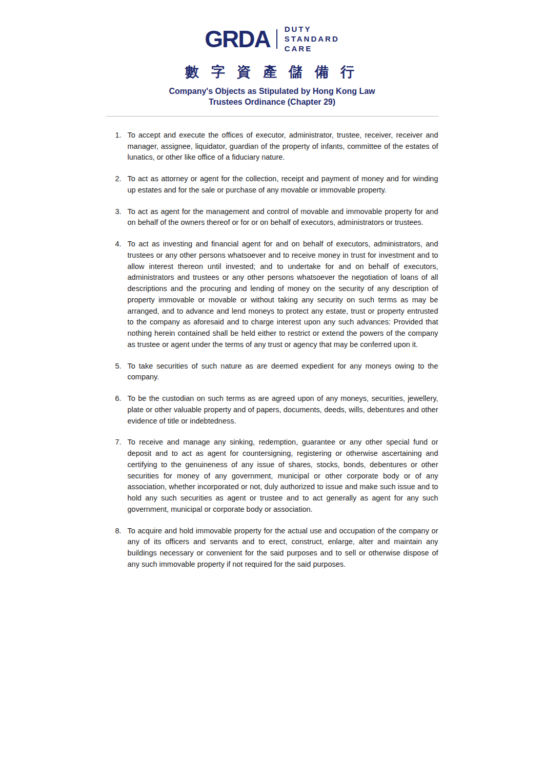GRDA
Duty
Standard
Care
數 字 資 產 儲 備 行
Company's Objects as Stipulated by Hong Kong Law
Trustees Ordinance (Chapter 29)
To accept and execute the offices of executor, administrator, trustee, receiver, receiver and manager, assignee, liquidator, guardian of the property of infants, committee of the estates of lunatics, or other like office of a fiduciary nature.
To act as attorney or agent for the collection, receipt and payment of money and for winding up estates and for the sale or purchase of any movable or immovable property.
To act as agent for the management and control of movable and immovable property for and on behalf of the owners thereof or for or on behalf of executors, administrators or trustees.
To act as investing and financial agent for and on behalf of executors, administrators, and trustees or any other persons whatsoever and to receive money in trust for investment and to allow interest thereon until invested; and to undertake for and on behalf of executors, administrators and trustees or any other persons whatsoever the negotiation of loans of all descriptions and the procuring and lending of money on the security of any description of property immovable or movable or without taking any security on such terms as may be arranged, and to advance and lend moneys to protect any estate, trust or property entrusted to the company as aforesaid and to charge interest upon any such advances: Provided that nothing herein contained shall be held either to restrict or extend the powers of the company as trustee or agent under the terms of any trust or agency that may be conferred upon it.
To take securities of such nature as are deemed expedient for any moneys owing to the company.
To be the custodian on such terms as are agreed upon of any moneys, securities, jewellery, plate or other valuable property and of papers, documents, deeds, wills, debentures and other evidence of title or indebtedness.
To receive and manage any sinking, redemption, guarantee or any other special fund or deposit and to act as agent for countersigning, registering or otherwise ascertaining and certifying to the genuineness of any issue of shares, stocks, bonds, debentures or other securities for money of any government, municipal or other corporate body or of any association, whether incorporated or not, duly authorized to issue and make such issue and to hold any such securities as agent or trustee and to act generally as agent for any such government, municipal or corporate body or association.
To acquire and hold immovable property for the actual use and occupation of the company or any of its officers and servants and to erect, construct, enlarge, alter and maintain any buildings necessary or convenient for the said purposes and to sell or otherwise dispose of any such immovable property if not required for the said purposes.